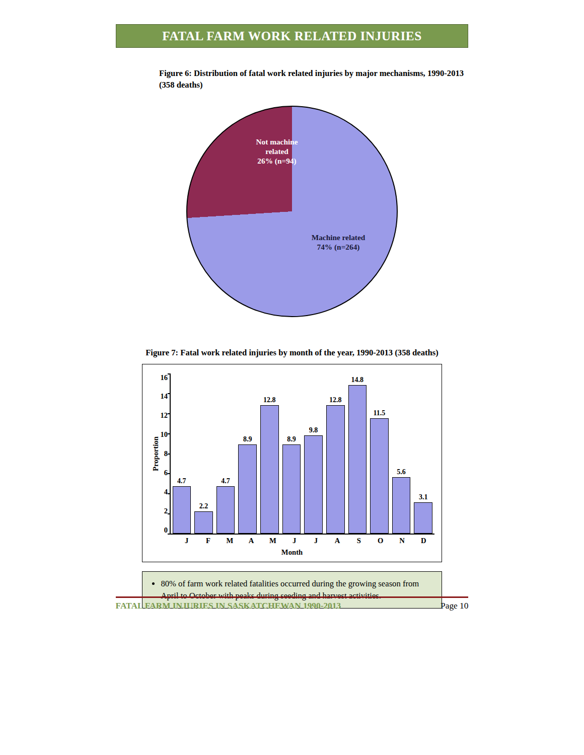FATAL FARM WORK RELATED INJURIES
Figure 6: Distribution of fatal work related injuries by major mechanisms, 1990-2013 (358 deaths)
Not machine related
26% (n=94)
Machine related
74% (n=264)
Figure 7: Fatal work related injuries by month of the year, 1990-2013 (358 deaths)
Proportion
16 14 12 10 8 6 4 2 0
4.7
2.2
4.7
8.9
12.8
8.9
9.8
12.8
14.8
11.5
5.6
3.1
J F M A M J J A S O N D
Month
80% of farm work related fatalities occurred during the growing season from April to October with peaks during seeding and harvest activities.
FATAL FARM INJURIES IN SASKATCHEWAN 1990-2013
Page 10